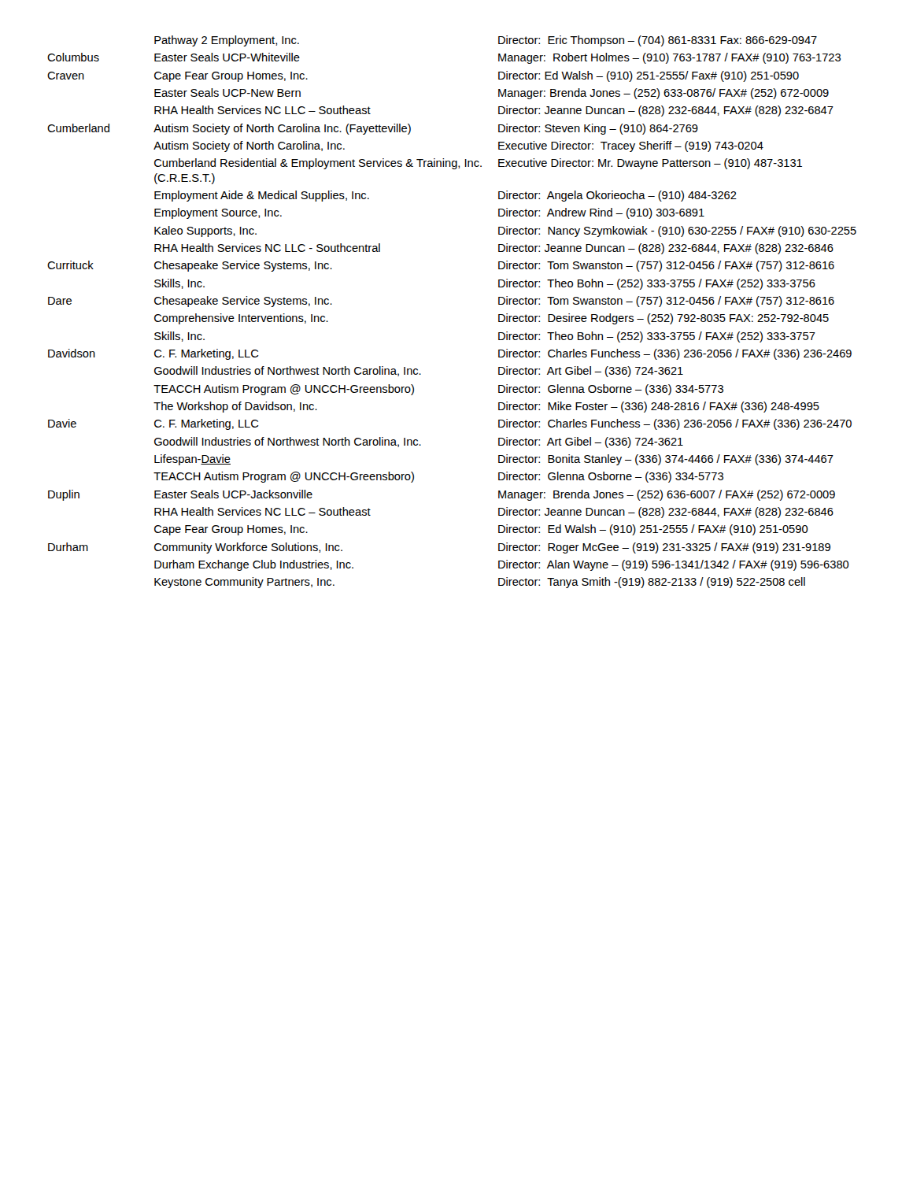| | Pathway 2 Employment, Inc. | Director: Eric Thompson – (704) 861-8331 Fax: 866-629-0947 |
| Columbus | Easter Seals UCP-Whiteville | Manager: Robert Holmes – (910) 763-1787 / FAX# (910) 763-1723 |
| Craven | Cape Fear Group Homes, Inc. | Director: Ed Walsh – (910) 251-2555/ Fax# (910) 251-0590 |
| | Easter Seals UCP-New Bern | Manager: Brenda Jones – (252) 633-0876/ FAX# (252) 672-0009 |
| | RHA Health Services NC LLC – Southeast | Director: Jeanne Duncan – (828) 232-6844, FAX# (828) 232-6847 |
| Cumberland | Autism Society of North Carolina Inc. (Fayetteville) | Director: Steven King – (910) 864-2769 |
| | Autism Society of North Carolina, Inc. | Executive Director: Tracey Sheriff – (919) 743-0204 |
| | Cumberland Residential & Employment Services & Training, Inc. (C.R.E.S.T.) | Executive Director: Mr. Dwayne Patterson – (910) 487-3131 |
| | Employment Aide & Medical Supplies, Inc. | Director: Angela Okorieocha – (910) 484-3262 |
| | Employment Source, Inc. | Director: Andrew Rind – (910) 303-6891 |
| | Kaleo Supports, Inc. | Director: Nancy Szymkowiak - (910) 630-2255 / FAX# (910) 630-2255 |
| | RHA Health Services NC LLC - Southcentral | Director: Jeanne Duncan – (828) 232-6844, FAX# (828) 232-6846 |
| Currituck | Chesapeake Service Systems, Inc. | Director: Tom Swanston – (757) 312-0456 / FAX# (757) 312-8616 |
| | Skills, Inc. | Director: Theo Bohn – (252) 333-3755 / FAX# (252) 333-3756 |
| Dare | Chesapeake Service Systems, Inc. | Director: Tom Swanston – (757) 312-0456 / FAX# (757) 312-8616 |
| | Comprehensive Interventions, Inc. | Director: Desiree Rodgers – (252) 792-8035 FAX: 252-792-8045 |
| | Skills, Inc. | Director: Theo Bohn – (252) 333-3755 / FAX# (252) 333-3757 |
| Davidson | C. F. Marketing, LLC | Director: Charles Funchess – (336) 236-2056 / FAX# (336) 236-2469 |
| | Goodwill Industries of Northwest North Carolina, Inc. | Director: Art Gibel – (336) 724-3621 |
| | TEACCH Autism Program @ UNCCH-Greensboro) | Director: Glenna Osborne – (336) 334-5773 |
| | The Workshop of Davidson, Inc. | Director: Mike Foster – (336) 248-2816 / FAX# (336) 248-4995 |
| Davie | C. F. Marketing, LLC | Director: Charles Funchess – (336) 236-2056 / FAX# (336) 236-2470 |
| | Goodwill Industries of Northwest North Carolina, Inc. | Director: Art Gibel – (336) 724-3621 |
| | Lifespan- Davie | Director: Bonita Stanley – (336) 374-4466 / FAX# (336) 374-4467 |
| | TEACCH Autism Program @ UNCCH-Greensboro) | Director: Glenna Osborne – (336) 334-5773 |
| Duplin | Easter Seals UCP-Jacksonville | Manager: Brenda Jones – (252) 636-6007 / FAX# (252) 672-0009 |
| | RHA Health Services NC LLC – Southeast | Director: Jeanne Duncan – (828) 232-6844, FAX# (828) 232-6846 |
| | Cape Fear Group Homes, Inc. | Director: Ed Walsh – (910) 251-2555 / FAX# (910) 251-0590 |
| Durham | Community Workforce Solutions, Inc. | Director: Roger McGee – (919) 231-3325 / FAX# (919) 231-9189 |
| | Durham Exchange Club Industries, Inc. | Director: Alan Wayne – (919) 596-1341/1342 / FAX# (919) 596-6380 |
| | Keystone Community Partners, Inc. | Director: Tanya Smith -(919) 882-2133 / (919) 522-2508 cell |